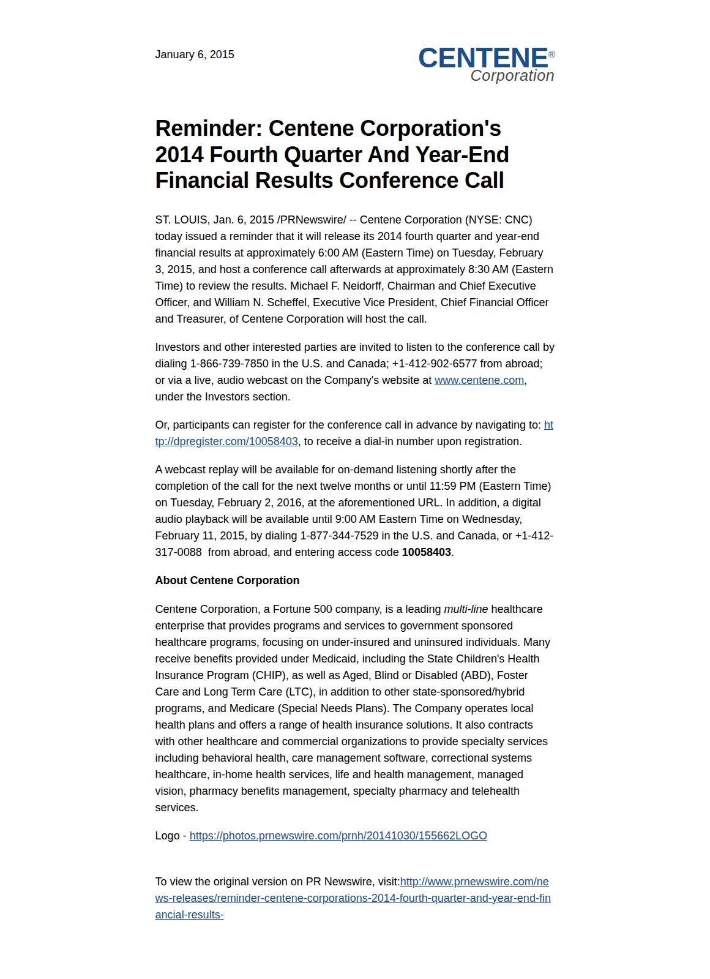January 6, 2015
CENTENE®
Corporation
Reminder: Centene Corporation's 2014 Fourth Quarter And Year-End Financial Results Conference Call
ST. LOUIS, Jan. 6, 2015 /PRNewswire/ -- Centene Corporation (NYSE: CNC) today issued a reminder that it will release its 2014 fourth quarter and year-end financial results at approximately 6:00 AM (Eastern Time) on Tuesday, February 3, 2015, and host a conference call afterwards at approximately 8:30 AM (Eastern Time) to review the results. Michael F. Neidorff, Chairman and Chief Executive Officer, and William N. Scheffel, Executive Vice President, Chief Financial Officer and Treasurer, of Centene Corporation will host the call.
Investors and other interested parties are invited to listen to the conference call by dialing 1-866-739-7850 in the U.S. and Canada; +1-412-902-6577 from abroad; or via a live, audio webcast on the Company's website at www.centene.com, under the Investors section.
Or, participants can register for the conference call in advance by navigating to: http://dpregister.com/10058403, to receive a dial-in number upon registration.
A webcast replay will be available for on-demand listening shortly after the completion of the call for the next twelve months or until 11:59 PM (Eastern Time) on Tuesday, February 2, 2016, at the aforementioned URL. In addition, a digital audio playback will be available until 9:00 AM Eastern Time on Wednesday, February 11, 2015, by dialing 1-877-344-7529 in the U.S. and Canada, or +1-412-317-0088 from abroad, and entering access code 10058403.
About Centene Corporation
Centene Corporation, a Fortune 500 company, is a leading multi-line healthcare enterprise that provides programs and services to government sponsored healthcare programs, focusing on under-insured and uninsured individuals. Many receive benefits provided under Medicaid, including the State Children's Health Insurance Program (CHIP), as well as Aged, Blind or Disabled (ABD), Foster Care and Long Term Care (LTC), in addition to other state-sponsored/hybrid programs, and Medicare (Special Needs Plans). The Company operates local health plans and offers a range of health insurance solutions. It also contracts with other healthcare and commercial organizations to provide specialty services including behavioral health, care management software, correctional systems healthcare, in-home health services, life and health management, managed vision, pharmacy benefits management, specialty pharmacy and telehealth services.
Logo - https://photos.prnewswire.com/prnh/20141030/155662LOGO
To view the original version on PR Newswire, visit:http://www.prnewswire.com/news-releases/reminder-centene-corporations-2014-fourth-quarter-and-year-end-financial-results-